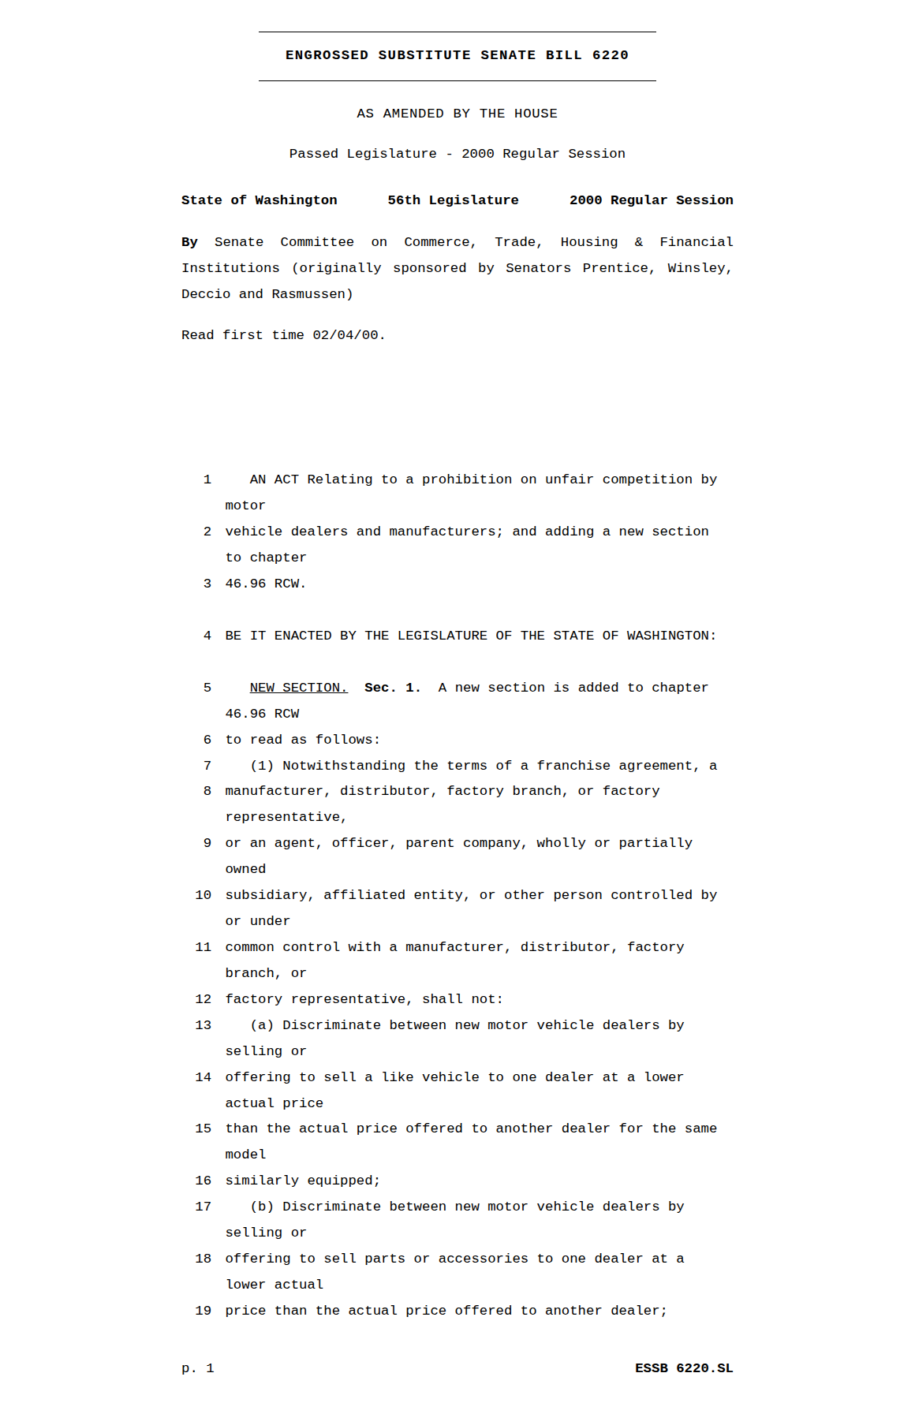ENGROSSED SUBSTITUTE SENATE BILL 6220
AS AMENDED BY THE HOUSE
Passed Legislature - 2000 Regular Session
State of Washington 56th Legislature 2000 Regular Session
By Senate Committee on Commerce, Trade, Housing & Financial Institutions (originally sponsored by Senators Prentice, Winsley, Deccio and Rasmussen)
Read first time 02/04/00.
1 AN ACT Relating to a prohibition on unfair competition by motor
2vehicle dealers and manufacturers; and adding a new section to chapter
346.96 RCW.
4 BE IT ENACTED BY THE LEGISLATURE OF THE STATE OF WASHINGTON:
5 NEW SECTION. Sec. 1. A new section is added to chapter 46.96 RCW
6to read as follows:
7 (1) Notwithstanding the terms of a franchise agreement, a
8manufacturer, distributor, factory branch, or factory representative,
9or an agent, officer, parent company, wholly or partially owned
10subsidiary, affiliated entity, or other person controlled by or under
11common control with a manufacturer, distributor, factory branch, or
12factory representative, shall not:
13 (a) Discriminate between new motor vehicle dealers by selling or
14offering to sell a like vehicle to one dealer at a lower actual price
15than the actual price offered to another dealer for the same model
16similarly equipped;
17 (b) Discriminate between new motor vehicle dealers by selling or
18offering to sell parts or accessories to one dealer at a lower actual
19price than the actual price offered to another dealer;
p. 1 ESSB 6220.SL